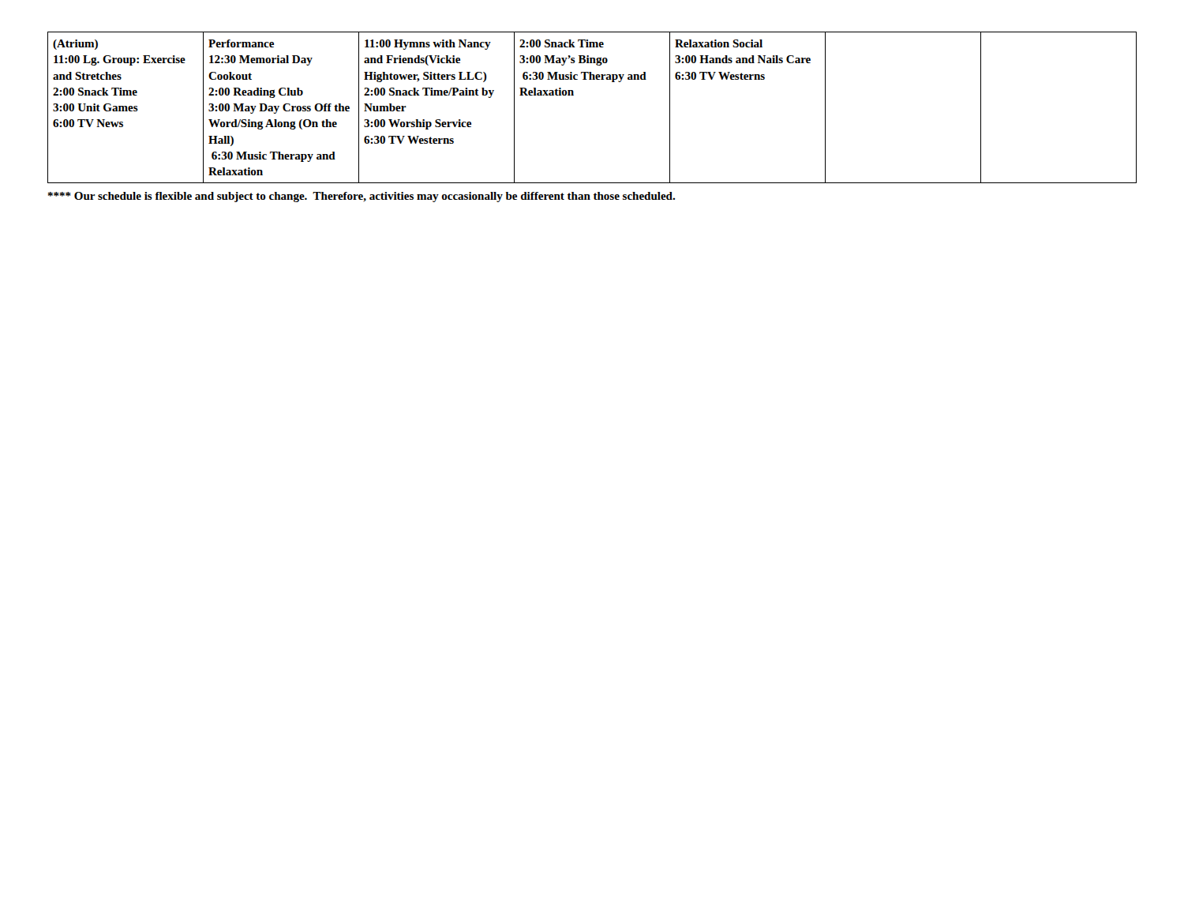| (Atrium) 11:00 Lg. Group: Exercise and Stretches 2:00 Snack Time 3:00 Unit Games 6:00 TV News | Performance 12:30 Memorial Day Cookout 2:00 Reading Club 3:00 May Day Cross Off the Word/Sing Along (On the Hall) 6:30 Music Therapy and Relaxation | 11:00 Hymns with Nancy and Friends(Vickie Hightower, Sitters LLC) 2:00 Snack Time/Paint by Number 3:00 Worship Service 6:30 TV Westerns | 2:00 Snack Time 3:00 May’s Bingo 6:30 Music Therapy and Relaxation | Relaxation Social 3:00 Hands and Nails Care 6:30 TV Westerns | | |
**** Our schedule is flexible and subject to change. Therefore, activities may occasionally be different than those scheduled.